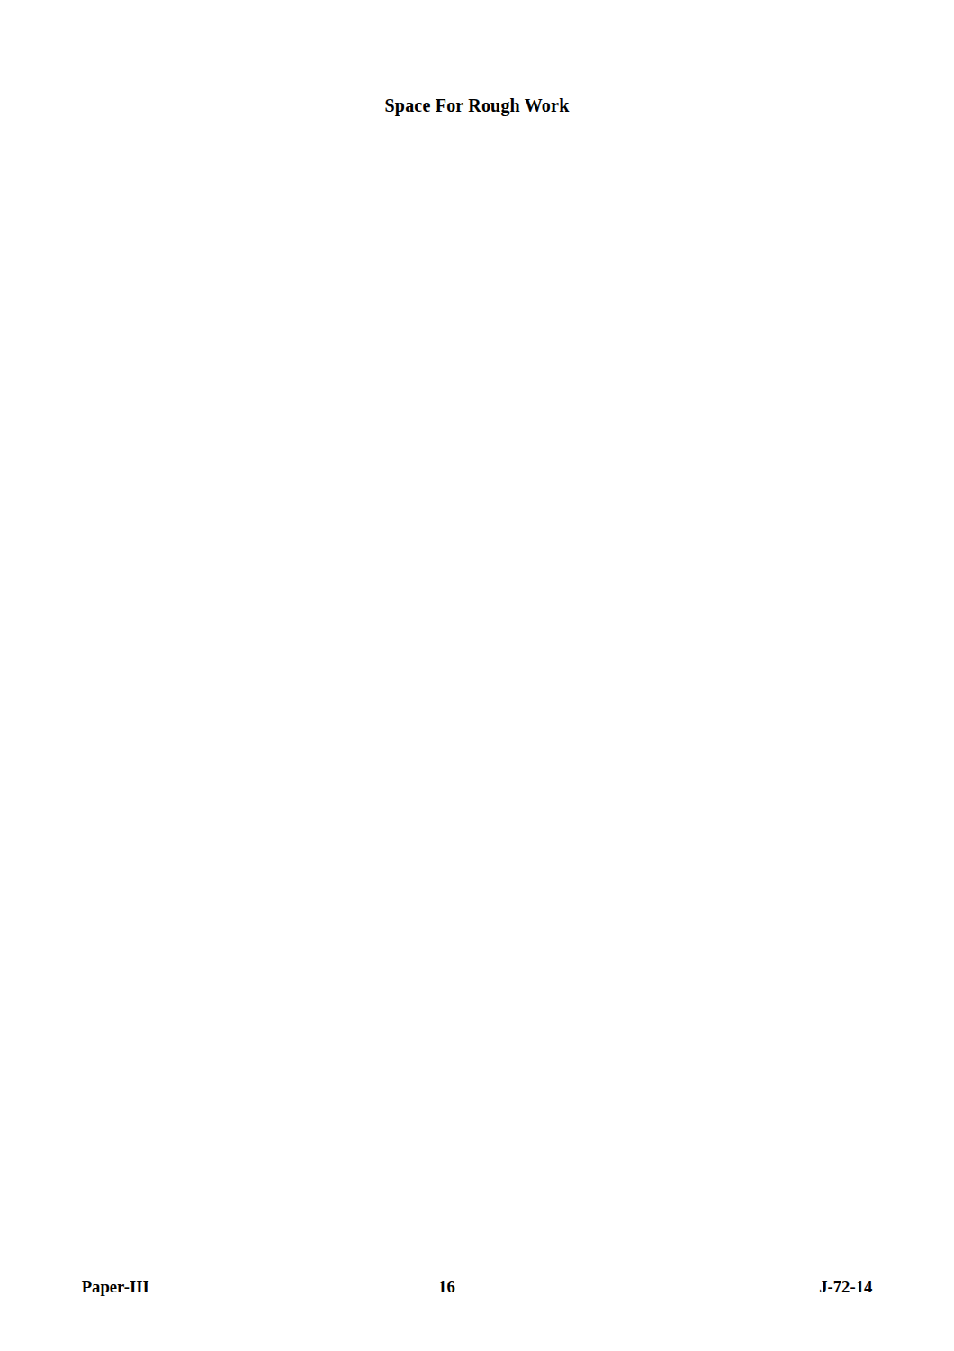Space For Rough Work
Paper-III 16 J-72-14